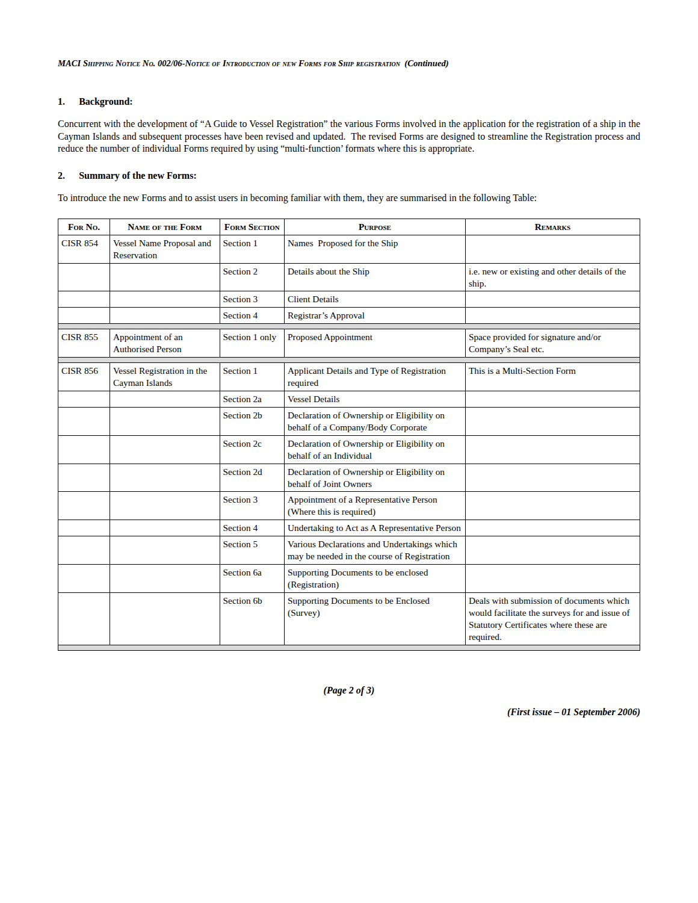MACI Shipping Notice No. 002/06-Notice of Introduction of new Forms for Ship registration (Continued)
1. Background:
Concurrent with the development of “A Guide to Vessel Registration” the various Forms involved in the application for the registration of a ship in the Cayman Islands and subsequent processes have been revised and updated. The revised Forms are designed to streamline the Registration process and reduce the number of individual Forms required by using “multi-function’ formats where this is appropriate.
2. Summary of the new Forms:
To introduce the new Forms and to assist users in becoming familiar with them, they are summarised in the following Table:
| For No. | Name of the Form | Form Section | Purpose | Remarks |
| --- | --- | --- | --- | --- |
| CISR 854 | Vessel Name Proposal and Reservation | Section 1 | Names Proposed for the Ship | |
| | | Section 2 | Details about the Ship | i.e. new or existing and other details of the ship. |
| | | Section 3 | Client Details | |
| | | Section 4 | Registrar’s Approval | |
| CISR 855 | Appointment of an Authorised Person | Section 1 only | Proposed Appointment | Space provided for signature and/or Company’s Seal etc. |
| CISR 856 | Vessel Registration in the Cayman Islands | Section 1 | Applicant Details and Type of Registration required | This is a Multi-Section Form |
| | | Section 2a | Vessel Details | |
| | | Section 2b | Declaration of Ownership or Eligibility on behalf of a Company/Body Corporate | |
| | | Section 2c | Declaration of Ownership or Eligibility on behalf of an Individual | |
| | | Section 2d | Declaration of Ownership or Eligibility on behalf of Joint Owners | |
| | | Section 3 | Appointment of a Representative Person (Where this is required) | |
| | | Section 4 | Undertaking to Act as A Representative Person | |
| | | Section 5 | Various Declarations and Undertakings which may be needed in the course of Registration | |
| | | Section 6a | Supporting Documents to be enclosed (Registration) | |
| | | Section 6b | Supporting Documents to be Enclosed (Survey) | Deals with submission of documents which would facilitate the surveys for and issue of Statutory Certificates where these are required. |
(Page 2 of 3) (First issue – 01 September 2006)